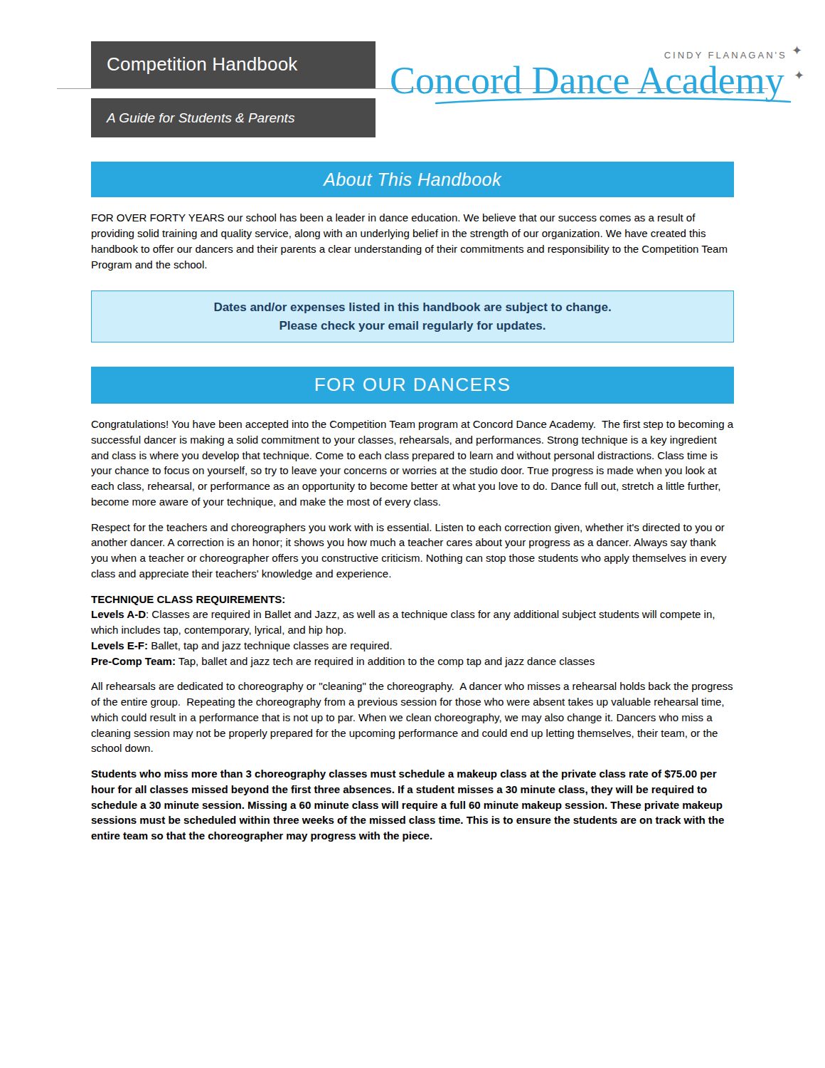Competition Handbook
A Guide for Students & Parents
CINDY FLANAGAN'S ✦
Concord Dance Academy ✦
About This Handbook
FOR OVER FORTY YEARS our school has been a leader in dance education. We believe that our success comes as a result of providing solid training and quality service, along with an underlying belief in the strength of our organization. We have created this handbook to offer our dancers and their parents a clear understanding of their commitments and responsibility to the Competition Team Program and the school.
Dates and/or expenses listed in this handbook are subject to change.
Please check your email regularly for updates.
FOR OUR DANCERS
Congratulations! You have been accepted into the Competition Team program at Concord Dance Academy. The first step to becoming a successful dancer is making a solid commitment to your classes, rehearsals, and performances. Strong technique is a key ingredient and class is where you develop that technique. Come to each class prepared to learn and without personal distractions. Class time is your chance to focus on yourself, so try to leave your concerns or worries at the studio door. True progress is made when you look at each class, rehearsal, or performance as an opportunity to become better at what you love to do. Dance full out, stretch a little further, become more aware of your technique, and make the most of every class.
Respect for the teachers and choreographers you work with is essential. Listen to each correction given, whether it's directed to you or another dancer. A correction is an honor; it shows you how much a teacher cares about your progress as a dancer. Always say thank you when a teacher or choreographer offers you constructive criticism. Nothing can stop those students who apply themselves in every class and appreciate their teachers' knowledge and experience.
TECHNIQUE CLASS REQUIREMENTS:
Levels A-D: Classes are required in Ballet and Jazz, as well as a technique class for any additional subject students will compete in, which includes tap, contemporary, lyrical, and hip hop.
Levels E-F: Ballet, tap and jazz technique classes are required.
Pre-Comp Team: Tap, ballet and jazz tech are required in addition to the comp tap and jazz dance classes
All rehearsals are dedicated to choreography or "cleaning" the choreography. A dancer who misses a rehearsal holds back the progress of the entire group. Repeating the choreography from a previous session for those who were absent takes up valuable rehearsal time, which could result in a performance that is not up to par. When we clean choreography, we may also change it. Dancers who miss a cleaning session may not be properly prepared for the upcoming performance and could end up letting themselves, their team, or the school down.
Students who miss more than 3 choreography classes must schedule a makeup class at the private class rate of $75.00 per hour for all classes missed beyond the first three absences. If a student misses a 30 minute class, they will be required to schedule a 30 minute session. Missing a 60 minute class will require a full 60 minute makeup session. These private makeup sessions must be scheduled within three weeks of the missed class time. This is to ensure the students are on track with the entire team so that the choreographer may progress with the piece.